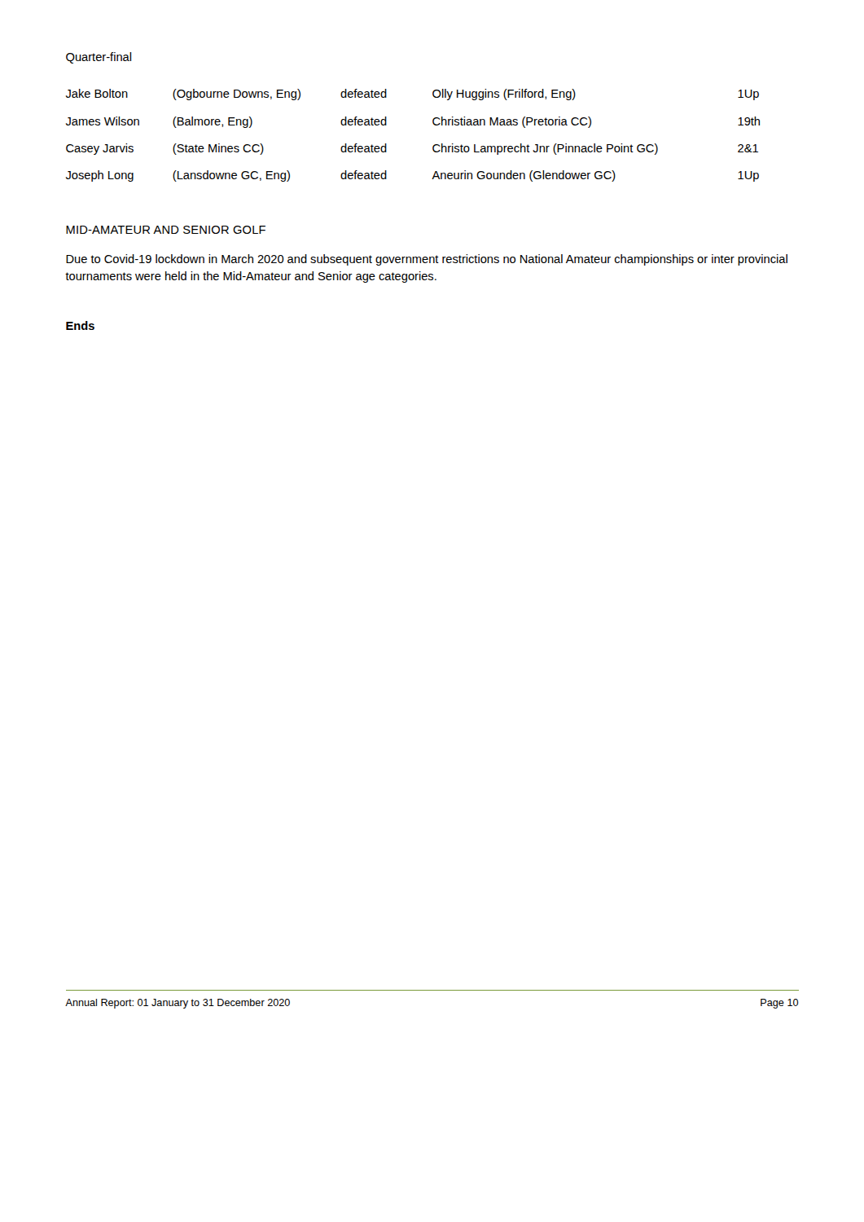Quarter-final
| Jake Bolton | (Ogbourne Downs, Eng) | defeated | Olly Huggins (Frilford, Eng) | 1Up |
| James Wilson | (Balmore, Eng) | defeated | Christiaan Maas (Pretoria CC) | 19th |
| Casey Jarvis | (State Mines CC) | defeated | Christo Lamprecht Jnr (Pinnacle Point GC) | 2&1 |
| Joseph Long | (Lansdowne GC, Eng) | defeated | Aneurin Gounden (Glendower GC) | 1Up |
MID-AMATEUR AND SENIOR GOLF
Due to Covid-19 lockdown in March 2020 and subsequent government restrictions no National Amateur championships or inter provincial tournaments were held in the Mid-Amateur and Senior age categories.
Ends
Annual Report: 01 January to 31 December 2020 Page 10